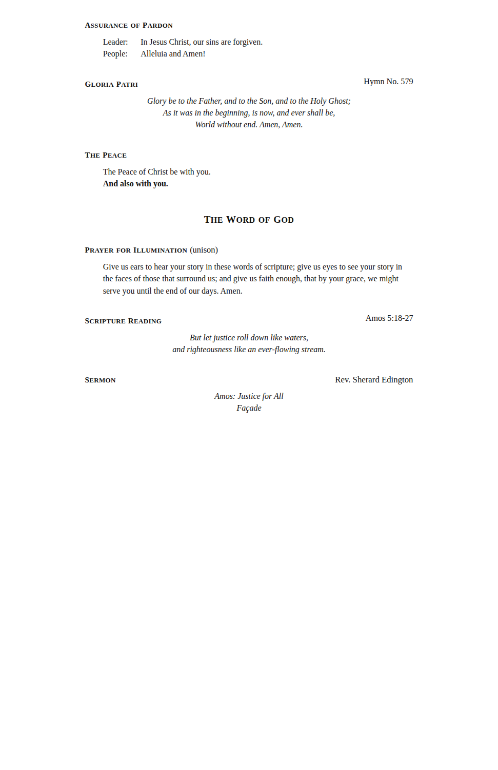Assurance of Pardon
Leader: In Jesus Christ, our sins are forgiven.
People: Alleluia and Amen!
Gloria PatriHymn No. 579
Glory be to the Father, and to the Son, and to the Holy Ghost;
As it was in the beginning, is now, and ever shall be,
World without end. Amen, Amen.
The Peace
The Peace of Christ be with you.
And also with you.
The Word of God
Prayer for Illumination (unison)
Give us ears to hear your story in these words of scripture; give us eyes to see your story in the faces of those that surround us; and give us faith enough, that by your grace, we might serve you until the end of our days. Amen.
Scripture ReadingAmos 5:18-27
But let justice roll down like waters,
and righteousness like an ever-flowing stream.
Sermon Rev. Sherard Edington
Amos: Justice for All
Façade